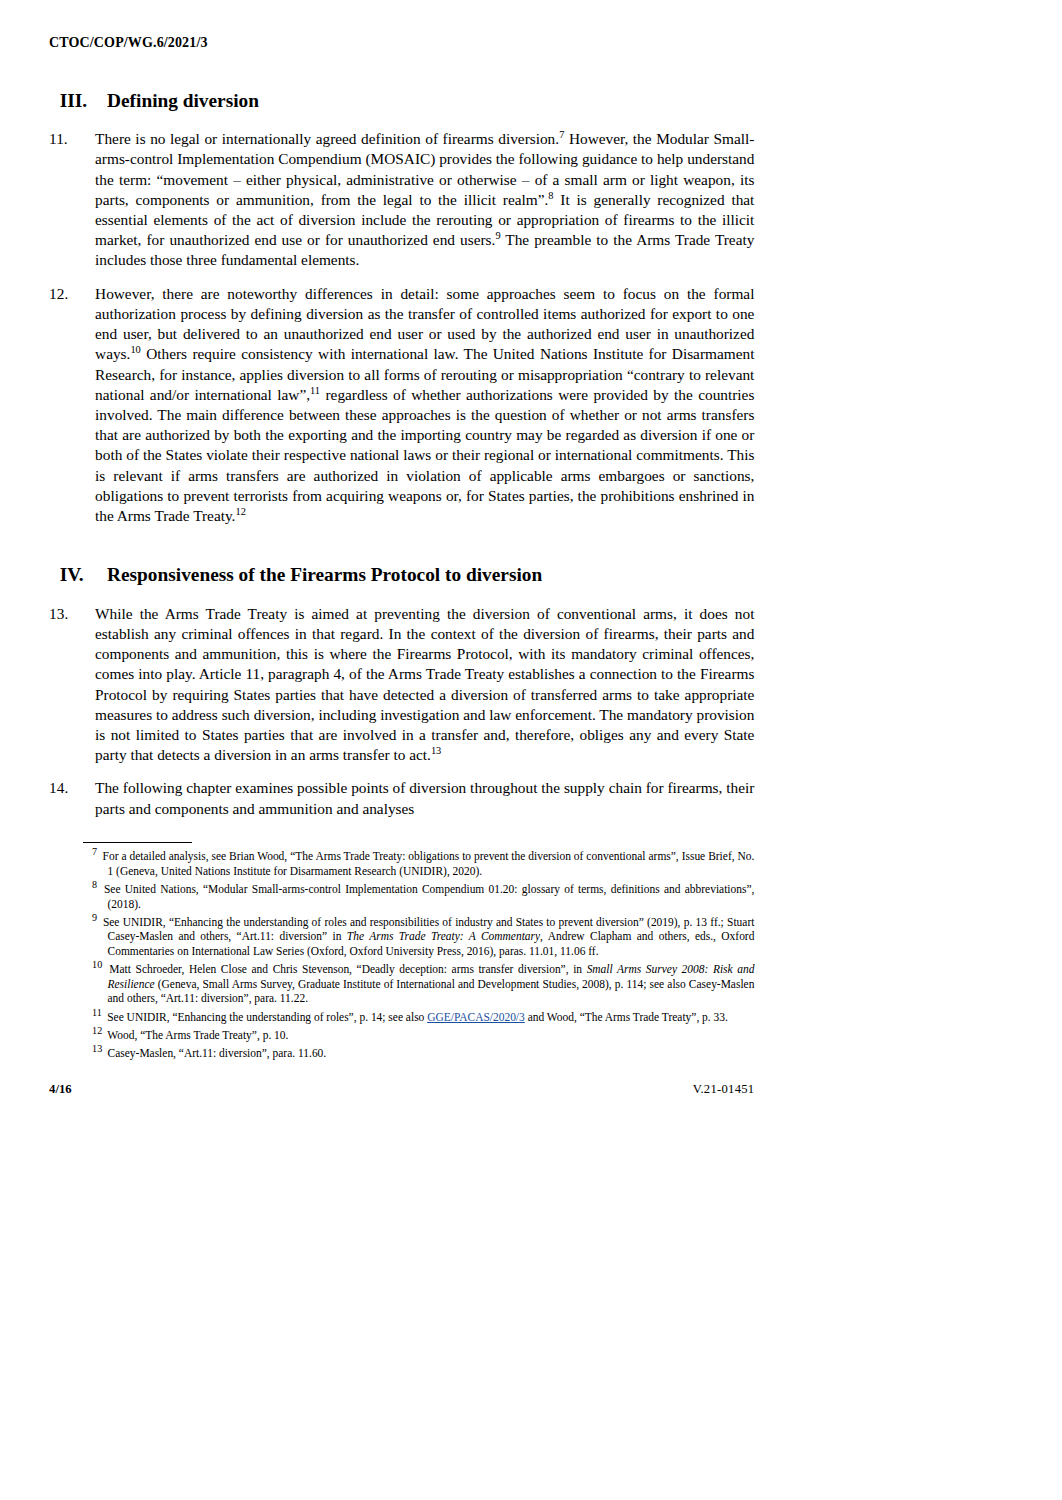CTOC/COP/WG.6/2021/3
III. Defining diversion
11. There is no legal or internationally agreed definition of firearms diversion.7 However, the Modular Small-arms-control Implementation Compendium (MOSAIC) provides the following guidance to help understand the term: “movement – either physical, administrative or otherwise – of a small arm or light weapon, its parts, components or ammunition, from the legal to the illicit realm”.8 It is generally recognized that essential elements of the act of diversion include the rerouting or appropriation of firearms to the illicit market, for unauthorized end use or for unauthorized end users.9 The preamble to the Arms Trade Treaty includes those three fundamental elements.
12. However, there are noteworthy differences in detail: some approaches seem to focus on the formal authorization process by defining diversion as the transfer of controlled items authorized for export to one end user, but delivered to an unauthorized end user or used by the authorized end user in unauthorized ways.10 Others require consistency with international law. The United Nations Institute for Disarmament Research, for instance, applies diversion to all forms of rerouting or misappropriation “contrary to relevant national and/or international law”,11 regardless of whether authorizations were provided by the countries involved. The main difference between these approaches is the question of whether or not arms transfers that are authorized by both the exporting and the importing country may be regarded as diversion if one or both of the States violate their respective national laws or their regional or international commitments. This is relevant if arms transfers are authorized in violation of applicable arms embargoes or sanctions, obligations to prevent terrorists from acquiring weapons or, for States parties, the prohibitions enshrined in the Arms Trade Treaty.12
IV. Responsiveness of the Firearms Protocol to diversion
13. While the Arms Trade Treaty is aimed at preventing the diversion of conventional arms, it does not establish any criminal offences in that regard. In the context of the diversion of firearms, their parts and components and ammunition, this is where the Firearms Protocol, with its mandatory criminal offences, comes into play. Article 11, paragraph 4, of the Arms Trade Treaty establishes a connection to the Firearms Protocol by requiring States parties that have detected a diversion of transferred arms to take appropriate measures to address such diversion, including investigation and law enforcement. The mandatory provision is not limited to States parties that are involved in a transfer and, therefore, obliges any and every State party that detects a diversion in an arms transfer to act.13
14. The following chapter examines possible points of diversion throughout the supply chain for firearms, their parts and components and ammunition and analyses
7 For a detailed analysis, see Brian Wood, “The Arms Trade Treaty: obligations to prevent the diversion of conventional arms”, Issue Brief, No. 1 (Geneva, United Nations Institute for Disarmament Research (UNIDIR), 2020).
8 See United Nations, “Modular Small-arms-control Implementation Compendium 01.20: glossary of terms, definitions and abbreviations”, (2018).
9 See UNIDIR, “Enhancing the understanding of roles and responsibilities of industry and States to prevent diversion” (2019), p. 13 ff.; Stuart Casey-Maslen and others, “Art.11: diversion” in The Arms Trade Treaty: A Commentary, Andrew Clapham and others, eds., Oxford Commentaries on International Law Series (Oxford, Oxford University Press, 2016), paras. 11.01, 11.06 ff.
10 Matt Schroeder, Helen Close and Chris Stevenson, “Deadly deception: arms transfer diversion”, in Small Arms Survey 2008: Risk and Resilience (Geneva, Small Arms Survey, Graduate Institute of International and Development Studies, 2008), p. 114; see also Casey-Maslen and others, “Art.11: diversion”, para. 11.22.
11 See UNIDIR, “Enhancing the understanding of roles”, p. 14; see also GGE/PACAS/2020/3 and Wood, “The Arms Trade Treaty”, p. 33.
12 Wood, “The Arms Trade Treaty”, p. 10.
13 Casey-Maslen, “Art.11: diversion”, para. 11.60.
4/16 V.21-01451